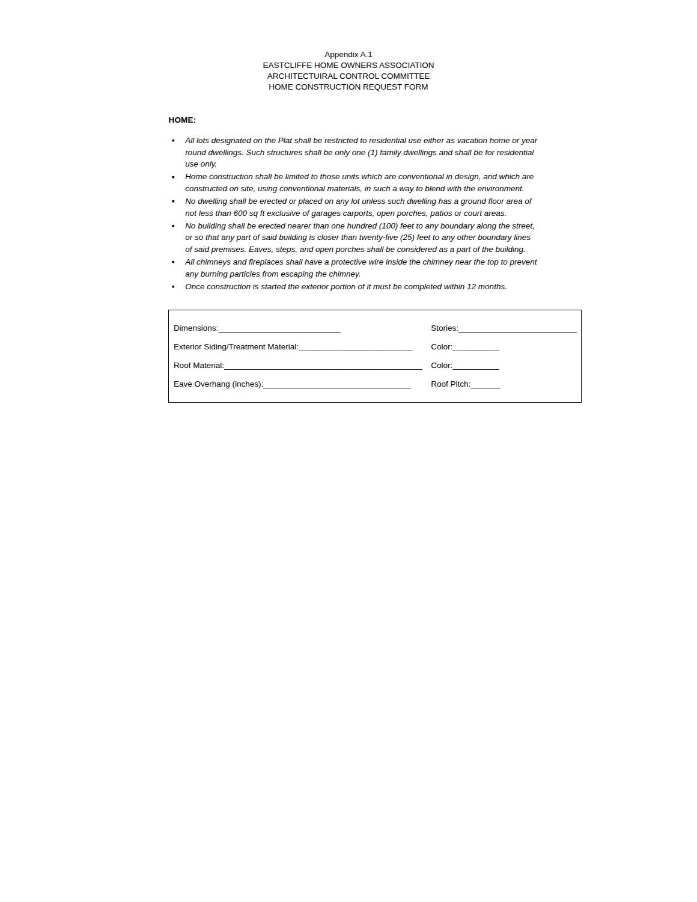Appendix A.1
EASTCLIFFE HOME OWNERS ASSOCIATION
ARCHITECTUIRAL CONTROL COMMITTEE
HOME CONSTRUCTION REQUEST FORM
HOME:
All lots designated on the Plat shall be restricted to residential use either as vacation home or year round dwellings. Such structures shall be only one (1) family dwellings and shall be for residential use only.
Home construction shall be limited to those units which are conventional in design, and which are constructed on site, using conventional materials, in such a way to blend with the environment.
No dwelling shall be erected or placed on any lot unless such dwelling has a ground floor area of not less than 600 sq ft exclusive of garages carports, open porches, patios or court areas.
No building shall be erected nearer than one hundred (100) feet to any boundary along the street, or so that any part of said building is closer than twenty-five (25) feet to any other boundary lines of said premises. Eaves, steps, and open porches shall be considered as a part of the building.
All chimneys and fireplaces shall have a protective wire inside the chimney near the top to prevent any burning particles from escaping the chimney.
Once construction is started the exterior portion of it must be completed within 12 months.
| Dimensions: _____________________________ | Stories: ____________________________ |
| Exterior Siding/Treatment Material: ___________________________ | Color: ___________ |
| Roof Material: _______________________________________________ | Color: ___________ |
| Eave Overhang (inches): ___________________________________ | Roof Pitch: _______ |